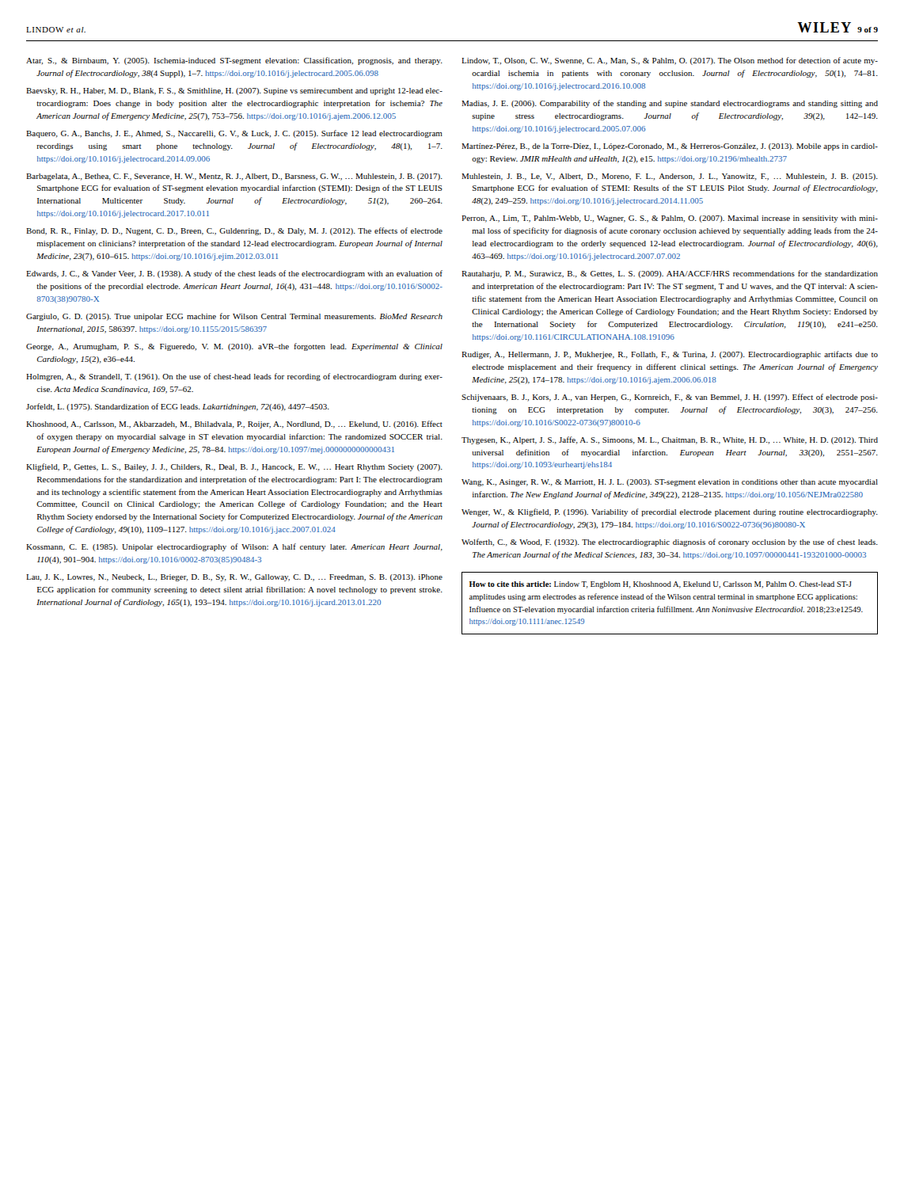LINDOW et al. WILEY 9 of 9
Atar, S., & Birnbaum, Y. (2005). Ischemia-induced ST-segment elevation: Classification, prognosis, and therapy. Journal of Electrocardiology, 38(4 Suppl), 1–7. https://doi.org/10.1016/j.jelectrocard.2005.06.098
Baevsky, R. H., Haber, M. D., Blank, F. S., & Smithline, H. (2007). Supine vs semirecumbent and upright 12-lead electrocardiogram: Does change in body position alter the electrocardiographic interpretation for ischemia? The American Journal of Emergency Medicine, 25(7), 753–756. https://doi.org/10.1016/j.ajem.2006.12.005
Baquero, G. A., Banchs, J. E., Ahmed, S., Naccarelli, G. V., & Luck, J. C. (2015). Surface 12 lead electrocardiogram recordings using smart phone technology. Journal of Electrocardiology, 48(1), 1–7. https://doi.org/10.1016/j.jelectrocard.2014.09.006
Barbagelata, A., Bethea, C. F., Severance, H. W., Mentz, R. J., Albert, D., Barsness, G. W., … Muhlestein, J. B. (2017). Smartphone ECG for evaluation of ST-segment elevation myocardial infarction (STEMI): Design of the ST LEUIS International Multicenter Study. Journal of Electrocardiology, 51(2), 260–264. https://doi.org/10.1016/j.jelectrocard.2017.10.011
Bond, R. R., Finlay, D. D., Nugent, C. D., Breen, C., Guldenring, D., & Daly, M. J. (2012). The effects of electrode misplacement on clinicians? interpretation of the standard 12-lead electrocardiogram. European Journal of Internal Medicine, 23(7), 610–615. https://doi.org/10.1016/j.ejim.2012.03.011
Edwards, J. C., & Vander Veer, J. B. (1938). A study of the chest leads of the electrocardiogram with an evaluation of the positions of the precordial electrode. American Heart Journal, 16(4), 431–448. https://doi.org/10.1016/S0002-8703(38)90780-X
Gargiulo, G. D. (2015). True unipolar ECG machine for Wilson Central Terminal measurements. BioMed Research International, 2015, 586397. https://doi.org/10.1155/2015/586397
George, A., Arumugham, P. S., & Figueredo, V. M. (2010). aVR–the forgotten lead. Experimental & Clinical Cardiology, 15(2), e36–e44.
Holmgren, A., & Strandell, T. (1961). On the use of chest-head leads for recording of electrocardiogram during exercise. Acta Medica Scandinavica, 169, 57–62.
Jorfeldt, L. (1975). Standardization of ECG leads. Lakartidningen, 72(46), 4497–4503.
Khoshnood, A., Carlsson, M., Akbarzadeh, M., Bhiladvala, P., Roijer, A., Nordlund, D., … Ekelund, U. (2016). Effect of oxygen therapy on myocardial salvage in ST elevation myocardial infarction: The randomized SOCCER trial. European Journal of Emergency Medicine, 25, 78–84. https://doi.org/10.1097/mej.0000000000000431
Kligfield, P., Gettes, L. S., Bailey, J. J., Childers, R., Deal, B. J., Hancock, E. W., … Heart Rhythm Society (2007). Recommendations for the standardization and interpretation of the electrocardiogram: Part I: The electrocardiogram and its technology a scientific statement from the American Heart Association Electrocardiography and Arrhythmias Committee, Council on Clinical Cardiology; the American College of Cardiology Foundation; and the Heart Rhythm Society endorsed by the International Society for Computerized Electrocardiology. Journal of the American College of Cardiology, 49(10), 1109–1127. https://doi.org/10.1016/j.jacc.2007.01.024
Kossmann, C. E. (1985). Unipolar electrocardiography of Wilson: A half century later. American Heart Journal, 110(4), 901–904. https://doi.org/10.1016/0002-8703(85)90484-3
Lau, J. K., Lowres, N., Neubeck, L., Brieger, D. B., Sy, R. W., Galloway, C. D., … Freedman, S. B. (2013). iPhone ECG application for community screening to detect silent atrial fibrillation: A novel technology to prevent stroke. International Journal of Cardiology, 165(1), 193–194. https://doi.org/10.1016/j.ijcard.2013.01.220
Lindow, T., Olson, C. W., Swenne, C. A., Man, S., & Pahlm, O. (2017). The Olson method for detection of acute myocardial ischemia in patients with coronary occlusion. Journal of Electrocardiology, 50(1), 74–81. https://doi.org/10.1016/j.jelectrocard.2016.10.008
Madias, J. E. (2006). Comparability of the standing and supine standard electrocardiograms and standing sitting and supine stress electrocardiograms. Journal of Electrocardiology, 39(2), 142–149. https://doi.org/10.1016/j.jelectrocard.2005.07.006
Martínez-Pérez, B., de la Torre-Díez, I., López-Coronado, M., & Herreros-González, J. (2013). Mobile apps in cardiology: Review. JMIR mHealth and uHealth, 1(2), e15. https://doi.org/10.2196/mhealth.2737
Muhlestein, J. B., Le, V., Albert, D., Moreno, F. L., Anderson, J. L., Yanowitz, F., … Muhlestein, J. B. (2015). Smartphone ECG for evaluation of STEMI: Results of the ST LEUIS Pilot Study. Journal of Electrocardiology, 48(2), 249–259. https://doi.org/10.1016/j.jelectrocard.2014.11.005
Perron, A., Lim, T., Pahlm-Webb, U., Wagner, G. S., & Pahlm, O. (2007). Maximal increase in sensitivity with minimal loss of specificity for diagnosis of acute coronary occlusion achieved by sequentially adding leads from the 24-lead electrocardiogram to the orderly sequenced 12-lead electrocardiogram. Journal of Electrocardiology, 40(6), 463–469. https://doi.org/10.1016/j.jelectrocard.2007.07.002
Rautaharju, P. M., Surawicz, B., & Gettes, L. S. (2009). AHA/ACCF/HRS recommendations for the standardization and interpretation of the electrocardiogram: Part IV: The ST segment, T and U waves, and the QT interval: A scientific statement from the American Heart Association Electrocardiography and Arrhythmias Committee, Council on Clinical Cardiology; the American College of Cardiology Foundation; and the Heart Rhythm Society: Endorsed by the International Society for Computerized Electrocardiology. Circulation, 119(10), e241–e250. https://doi.org/10.1161/CIRCULATIONAHA.108.191096
Rudiger, A., Hellermann, J. P., Mukherjee, R., Follath, F., & Turina, J. (2007). Electrocardiographic artifacts due to electrode misplacement and their frequency in different clinical settings. The American Journal of Emergency Medicine, 25(2), 174–178. https://doi.org/10.1016/j.ajem.2006.06.018
Schijvenaars, B. J., Kors, J. A., van Herpen, G., Kornreich, F., & van Bemmel, J. H. (1997). Effect of electrode positioning on ECG interpretation by computer. Journal of Electrocardiology, 30(3), 247–256. https://doi.org/10.1016/S0022-0736(97)80010-6
Thygesen, K., Alpert, J. S., Jaffe, A. S., Simoons, M. L., Chaitman, B. R., White, H. D., … White, H. D. (2012). Third universal definition of myocardial infarction. European Heart Journal, 33(20), 2551–2567. https://doi.org/10.1093/eurheartj/ehs184
Wang, K., Asinger, R. W., & Marriott, H. J. L. (2003). ST-segment elevation in conditions other than acute myocardial infarction. The New England Journal of Medicine, 349(22), 2128–2135. https://doi.org/10.1056/NEJMra022580
Wenger, W., & Kligfield, P. (1996). Variability of precordial electrode placement during routine electrocardiography. Journal of Electrocardiology, 29(3), 179–184. https://doi.org/10.1016/S0022-0736(96)80080-X
Wolferth, C., & Wood, F. (1932). The electrocardiographic diagnosis of coronary occlusion by the use of chest leads. The American Journal of the Medical Sciences, 183, 30–34. https://doi.org/10.1097/00000441-193201000-00003
How to cite this article: Lindow T, Engblom H, Khoshnood A, Ekelund U, Carlsson M, Pahlm O. Chest-lead ST-J amplitudes using arm electrodes as reference instead of the Wilson central terminal in smartphone ECG applications: Influence on ST-elevation myocardial infarction criteria fulfillment. Ann Noninvasive Electrocardiol. 2018;23:e12549. https://doi.org/10.1111/anec.12549